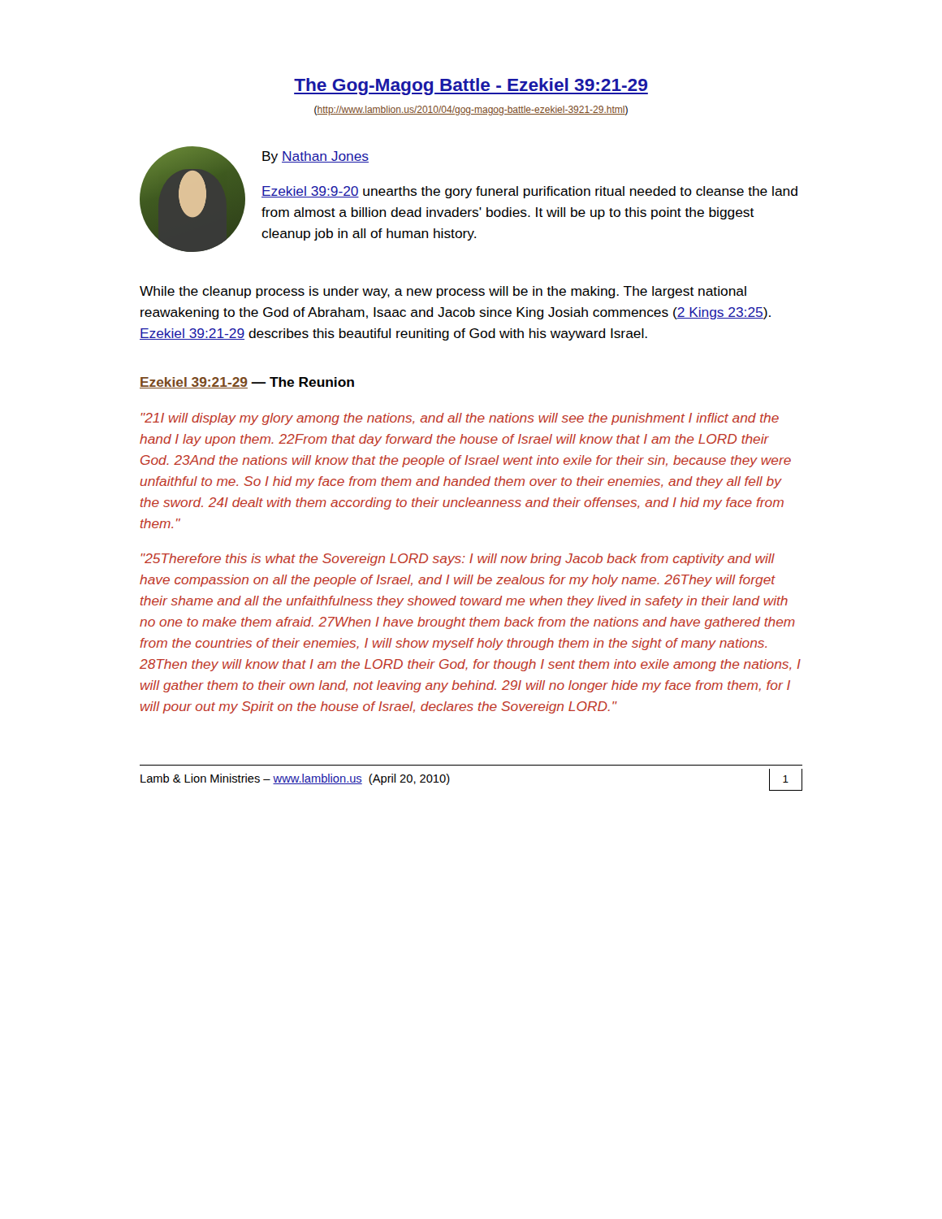The Gog-Magog Battle - Ezekiel 39:21-29
(http://www.lamblion.us/2010/04/gog-magog-battle-ezekiel-3921-29.html)
By Nathan Jones
Ezekiel 39:9-20 unearths the gory funeral purification ritual needed to cleanse the land from almost a billion dead invaders' bodies. It will be up to this point the biggest cleanup job in all of human history.
While the cleanup process is under way, a new process will be in the making. The largest national reawakening to the God of Abraham, Isaac and Jacob since King Josiah commences (2 Kings 23:25). Ezekiel 39:21-29 describes this beautiful reuniting of God with his wayward Israel.
Ezekiel 39:21-29 — The Reunion
"21I will display my glory among the nations, and all the nations will see the punishment I inflict and the hand I lay upon them. 22From that day forward the house of Israel will know that I am the LORD their God. 23And the nations will know that the people of Israel went into exile for their sin, because they were unfaithful to me. So I hid my face from them and handed them over to their enemies, and they all fell by the sword. 24I dealt with them according to their uncleanness and their offenses, and I hid my face from them."
"25Therefore this is what the Sovereign LORD says: I will now bring Jacob back from captivity and will have compassion on all the people of Israel, and I will be zealous for my holy name. 26They will forget their shame and all the unfaithfulness they showed toward me when they lived in safety in their land with no one to make them afraid. 27When I have brought them back from the nations and have gathered them from the countries of their enemies, I will show myself holy through them in the sight of many nations. 28Then they will know that I am the LORD their God, for though I sent them into exile among the nations, I will gather them to their own land, not leaving any behind. 29I will no longer hide my face from them, for I will pour out my Spirit on the house of Israel, declares the Sovereign LORD."
Lamb & Lion Ministries – www.lamblion.us (April 20, 2010) 1